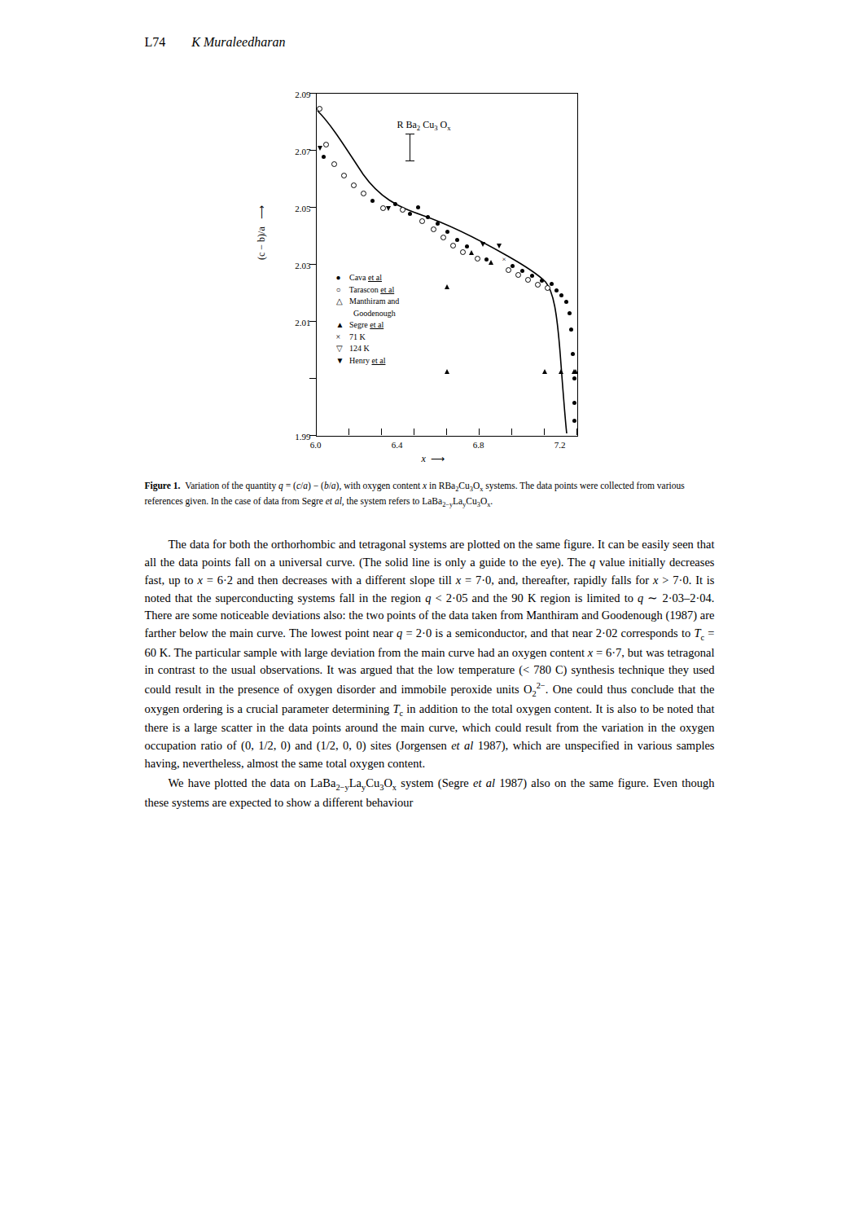L74 K Muraleedharan
2.09
2.07
2.05
2.03
2.01
1.99
6.0
6.4
6.8
7.2
(c − b)/a ⟶
x ⟶
R Ba2 Cu3 Ox
● Cava et al
○ Tarascon et al
△ Manthiram and
Goodenough
▲ Segre et al
× 71 K
▽ 124 K
▼ Henry et al
×
Figure 1. Variation of the quantity q = (c/a) − (b/a), with oxygen content x in RBa2Cu3Ox systems. The data points were collected from various references given. In the case of data from Segre et al, the system refers to LaBa2−yLayCu3Ox.
The data for both the orthorhombic and tetragonal systems are plotted on the same figure. It can be easily seen that all the data points fall on a universal curve. (The solid line is only a guide to the eye). The q value initially decreases fast, up to x = 6·2 and then decreases with a different slope till x = 7·0, and, thereafter, rapidly falls for x > 7·0. It is noted that the superconducting systems fall in the region q < 2·05 and the 90 K region is limited to q ∼ 2·03–2·04. There are some noticeable deviations also: the two points of the data taken from Manthiram and Goodenough (1987) are farther below the main curve. The lowest point near q = 2·0 is a semiconductor, and that near 2·02 corresponds to Tc = 60 K. The particular sample with large deviation from the main curve had an oxygen content x = 6·7, but was tetragonal in contrast to the usual observations. It was argued that the low temperature (< 780 C) synthesis technique they used could result in the presence of oxygen disorder and immobile peroxide units O22−. One could thus conclude that the oxygen ordering is a crucial parameter determining Tc in addition to the total oxygen content. It is also to be noted that there is a large scatter in the data points around the main curve, which could result from the variation in the oxygen occupation ratio of (0, 1/2, 0) and (1/2, 0, 0) sites (Jorgensen et al 1987), which are unspecified in various samples having, nevertheless, almost the same total oxygen content.
We have plotted the data on LaBa2−yLayCu3Ox system (Segre et al 1987) also on the same figure. Even though these systems are expected to show a different behaviour